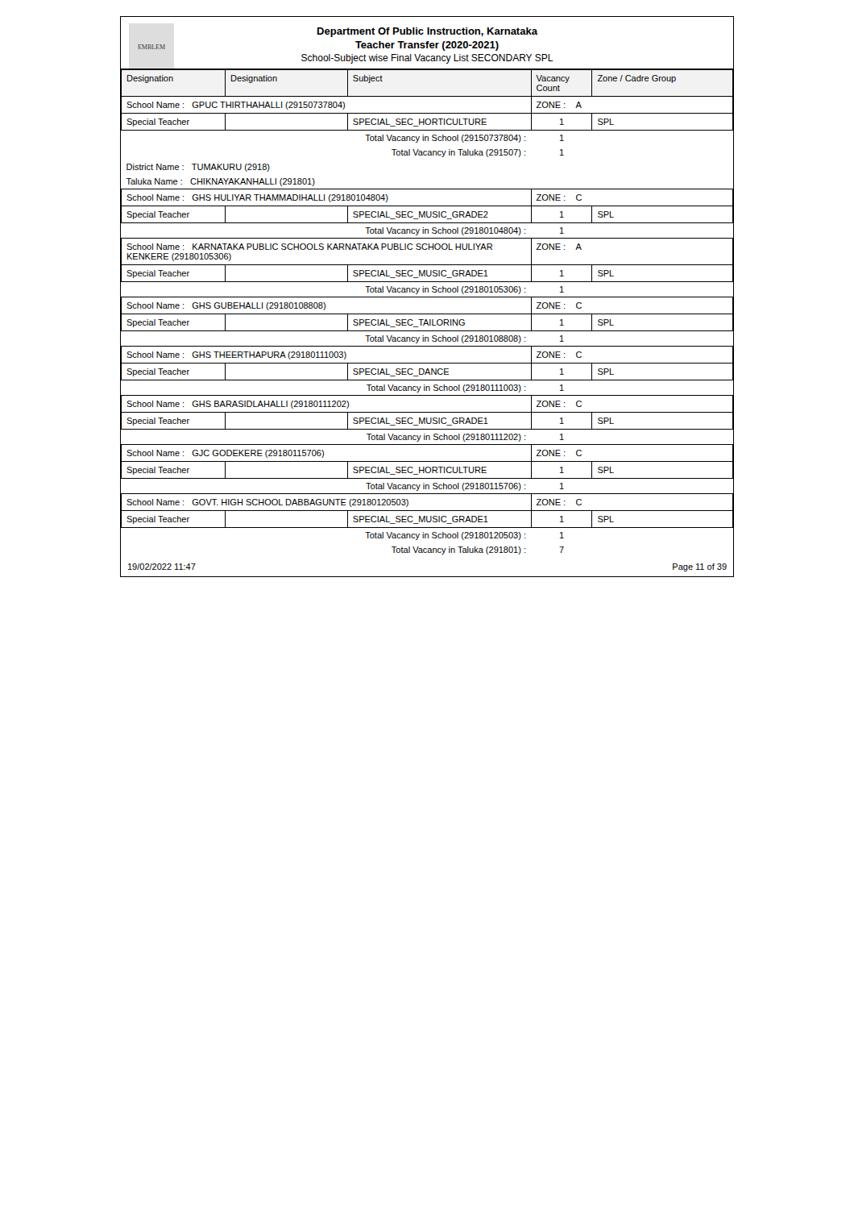Department Of Public Instruction, Karnataka
Teacher Transfer (2020-2021)
School-Subject wise Final Vacancy List SECONDARY SPL
| Designation | Designation | Subject | Vacancy Count | Zone / Cadre Group |
| --- | --- | --- | --- | --- |
| School Name : GPUC THIRTHAHALLI (29150737804) | ZONE : A |
| Special Teacher | | SPECIAL_SEC_HORTICULTURE | 1 | SPL |
| Total Vacancy in School (29150737804) : | 1 | |
| Total Vacancy in Taluka (291507) : | 1 | |
| District Name : TUMAKURU (2918) |
| Taluka Name : CHIKNAYAKANHALLI (291801) |
| School Name : GHS HULIYAR THAMMADIHALLI (29180104804) | ZONE : C |
| Special Teacher | | SPECIAL_SEC_MUSIC_GRADE2 | 1 | SPL |
| Total Vacancy in School (29180104804) : | 1 | |
| School Name : KARNATAKA PUBLIC SCHOOLS KARNATAKA PUBLIC SCHOOL HULIYAR KENKERE (29180105306) | ZONE : A |
| Special Teacher | | SPECIAL_SEC_MUSIC_GRADE1 | 1 | SPL |
| Total Vacancy in School (29180105306) : | 1 | |
| School Name : GHS GUBEHALLI (29180108808) | ZONE : C |
| Special Teacher | | SPECIAL_SEC_TAILORING | 1 | SPL |
| Total Vacancy in School (29180108808) : | 1 | |
| School Name : GHS THEERTHAPURA (29180111003) | ZONE : C |
| Special Teacher | | SPECIAL_SEC_DANCE | 1 | SPL |
| Total Vacancy in School (29180111003) : | 1 | |
| School Name : GHS BARASIDLAHALLI (29180111202) | ZONE : C |
| Special Teacher | | SPECIAL_SEC_MUSIC_GRADE1 | 1 | SPL |
| Total Vacancy in School (29180111202) : | 1 | |
| School Name : GJC GODEKERE (29180115706) | ZONE : C |
| Special Teacher | | SPECIAL_SEC_HORTICULTURE | 1 | SPL |
| Total Vacancy in School (29180115706) : | 1 | |
| School Name : GOVT. HIGH SCHOOL DABBAGUNTE (29180120503) | ZONE : C |
| Special Teacher | | SPECIAL_SEC_MUSIC_GRADE1 | 1 | SPL |
| Total Vacancy in School (29180120503) : | 1 | |
| Total Vacancy in Taluka (291801) : | 7 | |
19/02/2022 11:47 Page 11 of 39